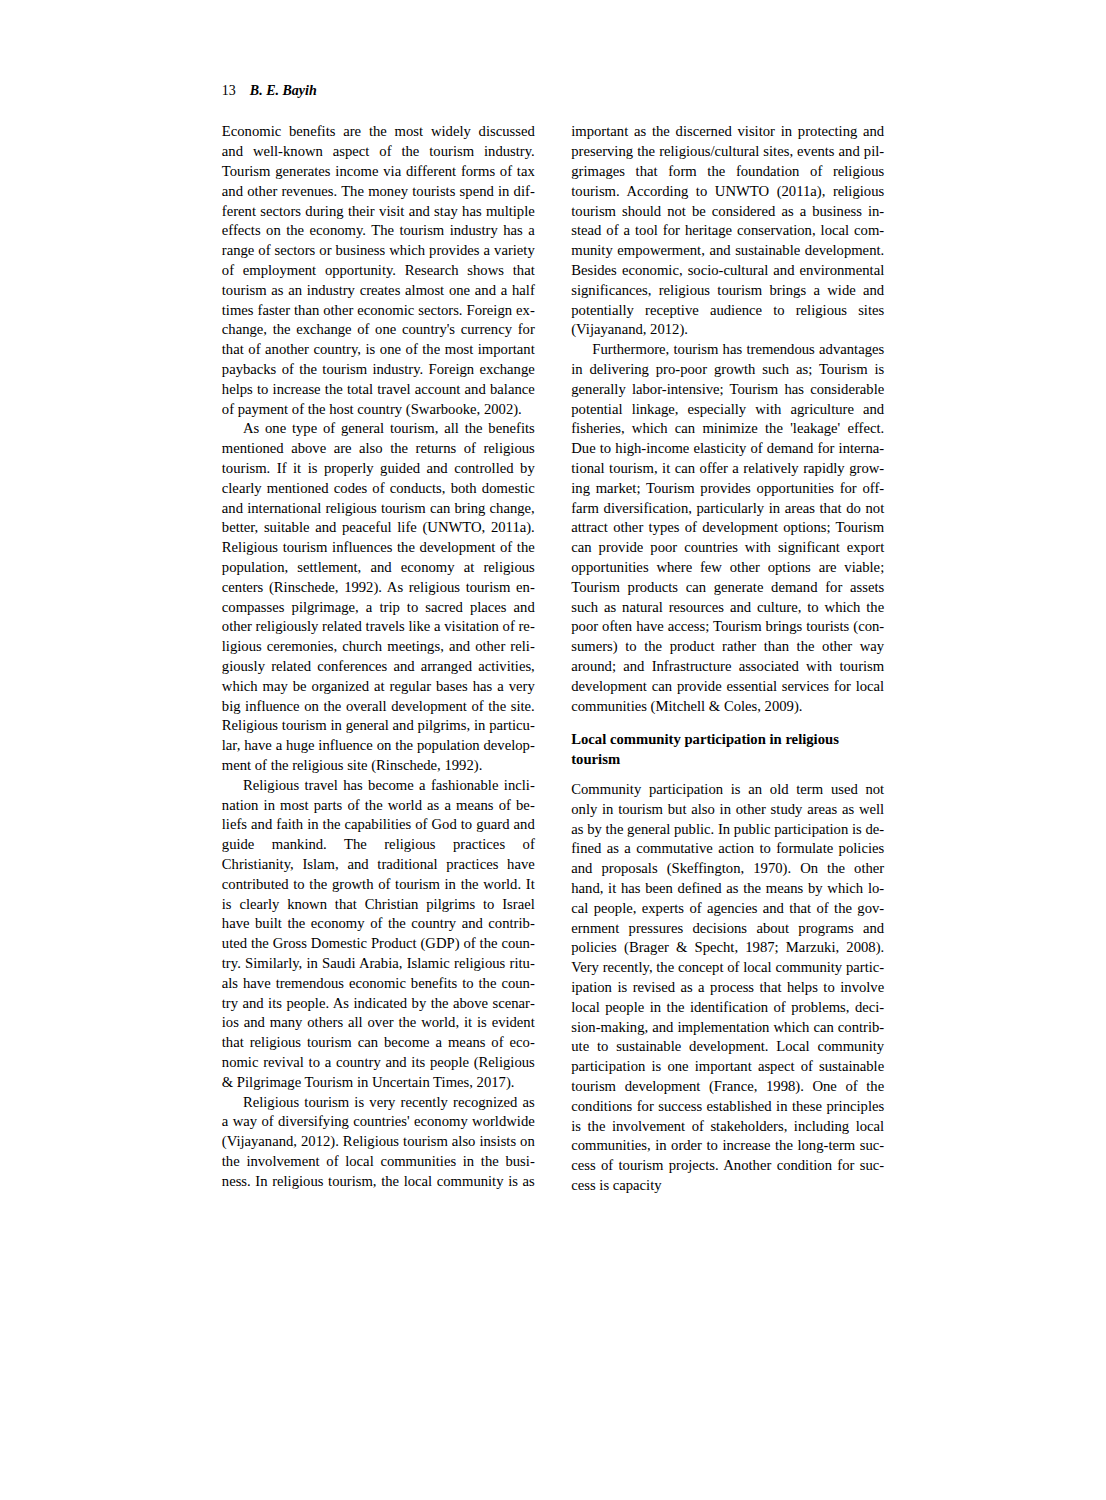13 B. E. Bayih
Economic benefits are the most widely discussed and well-known aspect of the tourism industry. Tourism generates income via different forms of tax and other revenues. The money tourists spend in different sectors during their visit and stay has multiple effects on the economy. The tourism industry has a range of sectors or business which provides a variety of employment opportunity. Research shows that tourism as an industry creates almost one and a half times faster than other economic sectors. Foreign exchange, the exchange of one country's currency for that of another country, is one of the most important paybacks of the tourism industry. Foreign exchange helps to increase the total travel account and balance of payment of the host country (Swarbooke, 2002).
As one type of general tourism, all the benefits mentioned above are also the returns of religious tourism. If it is properly guided and controlled by clearly mentioned codes of conducts, both domestic and international religious tourism can bring change, better, suitable and peaceful life (UNWTO, 2011a). Religious tourism influences the development of the population, settlement, and economy at religious centers (Rinschede, 1992). As religious tourism encompasses pilgrimage, a trip to sacred places and other religiously related travels like a visitation of religious ceremonies, church meetings, and other religiously related conferences and arranged activities, which may be organized at regular bases has a very big influence on the overall development of the site. Religious tourism in general and pilgrims, in particular, have a huge influence on the population development of the religious site (Rinschede, 1992).
Religious travel has become a fashionable inclination in most parts of the world as a means of beliefs and faith in the capabilities of God to guard and guide mankind. The religious practices of Christianity, Islam, and traditional practices have contributed to the growth of tourism in the world. It is clearly known that Christian pilgrims to Israel have built the economy of the country and contributed the Gross Domestic Product (GDP) of the country. Similarly, in Saudi Arabia, Islamic religious rituals have tremendous economic benefits to the country and its people. As indicated by the above scenarios and many others all over the world, it is evident that religious tourism can become a means of economic revival to a country and its people (Religious & Pilgrimage Tourism in Uncertain Times, 2017).
Religious tourism is very recently recognized as a way of diversifying countries' economy worldwide (Vijayanand, 2012). Religious tourism also insists on the involvement of local communities in the business. In religious tourism, the local community is as important as the discerned visitor in protecting and preserving the religious/cultural sites, events and pilgrimages that form the foundation of religious tourism. According to UNWTO (2011a), religious tourism should not be considered as a business instead of a tool for heritage conservation, local community empowerment, and sustainable development. Besides economic, socio-cultural and environmental significances, religious tourism brings a wide and potentially receptive audience to religious sites (Vijayanand, 2012).
Furthermore, tourism has tremendous advantages in delivering pro-poor growth such as; Tourism is generally labor-intensive; Tourism has considerable potential linkage, especially with agriculture and fisheries, which can minimize the 'leakage' effect. Due to high-income elasticity of demand for international tourism, it can offer a relatively rapidly growing market; Tourism provides opportunities for off-farm diversification, particularly in areas that do not attract other types of development options; Tourism can provide poor countries with significant export opportunities where few other options are viable; Tourism products can generate demand for assets such as natural resources and culture, to which the poor often have access; Tourism brings tourists (consumers) to the product rather than the other way around; and Infrastructure associated with tourism development can provide essential services for local communities (Mitchell & Coles, 2009).
Local community participation in religious tourism
Community participation is an old term used not only in tourism but also in other study areas as well as by the general public. In public participation is defined as a commutative action to formulate policies and proposals (Skeffington, 1970). On the other hand, it has been defined as the means by which local people, experts of agencies and that of the government pressures decisions about programs and policies (Brager & Specht, 1987; Marzuki, 2008). Very recently, the concept of local community participation is revised as a process that helps to involve local people in the identification of problems, decision-making, and implementation which can contribute to sustainable development. Local community participation is one important aspect of sustainable tourism development (France, 1998). One of the conditions for success established in these principles is the involvement of stakeholders, including local communities, in order to increase the long-term success of tourism projects. Another condition for success is capacity